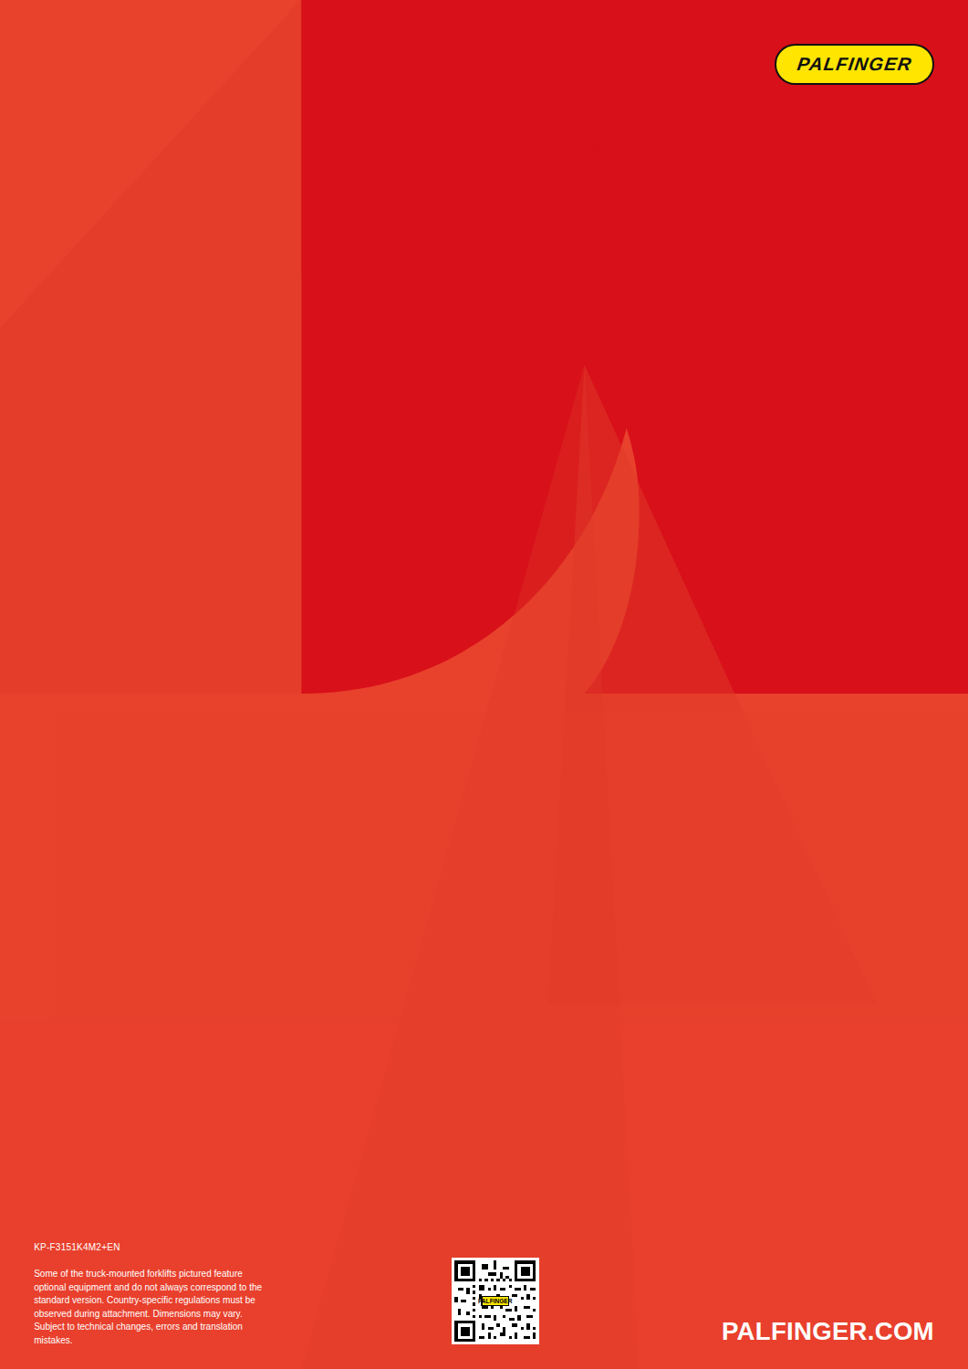PALFINGER
KP-F3151K4M2+EN
Some of the truck-mounted forklifts pictured feature optional equipment and do not always correspond to the standard version. Country-specific regulations must be observed during attachment. Dimensions may vary. Subject to technical changes, errors and translation mistakes.
PALFINGER
PALFINGER.COM